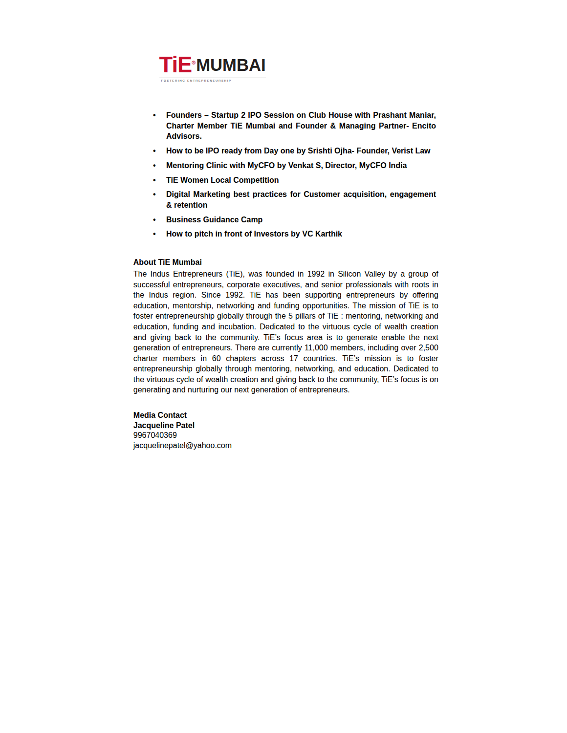TiE MUMBAI FOSTERING ENTREPRENEURSHIP
Founders – Startup 2 IPO Session on Club House with Prashant Maniar, Charter Member TiE Mumbai and Founder & Managing Partner- Encito Advisors.
How to be IPO ready from Day one by Srishti Ojha- Founder, Verist Law
Mentoring Clinic with MyCFO by Venkat S, Director, MyCFO India
TiE Women Local Competition
Digital Marketing best practices for Customer acquisition, engagement & retention
Business Guidance Camp
How to pitch in front of Investors by VC Karthik
About TiE Mumbai
The Indus Entrepreneurs (TiE), was founded in 1992 in Silicon Valley by a group of successful entrepreneurs, corporate executives, and senior professionals with roots in the Indus region. Since 1992. TiE has been supporting entrepreneurs by offering education, mentorship, networking and funding opportunities. The mission of TiE is to foster entrepreneurship globally through the 5 pillars of TiE : mentoring, networking and education, funding and incubation. Dedicated to the virtuous cycle of wealth creation and giving back to the community. TiE’s focus area is to generate enable the next generation of entrepreneurs. There are currently 11,000 members, including over 2,500 charter members in 60 chapters across 17 countries. TiE’s mission is to foster entrepreneurship globally through mentoring, networking, and education. Dedicated to the virtuous cycle of wealth creation and giving back to the community, TiE’s focus is on generating and nurturing our next generation of entrepreneurs.
Media Contact
Jacqueline Patel
9967040369
jacquelinepatel@yahoo.com